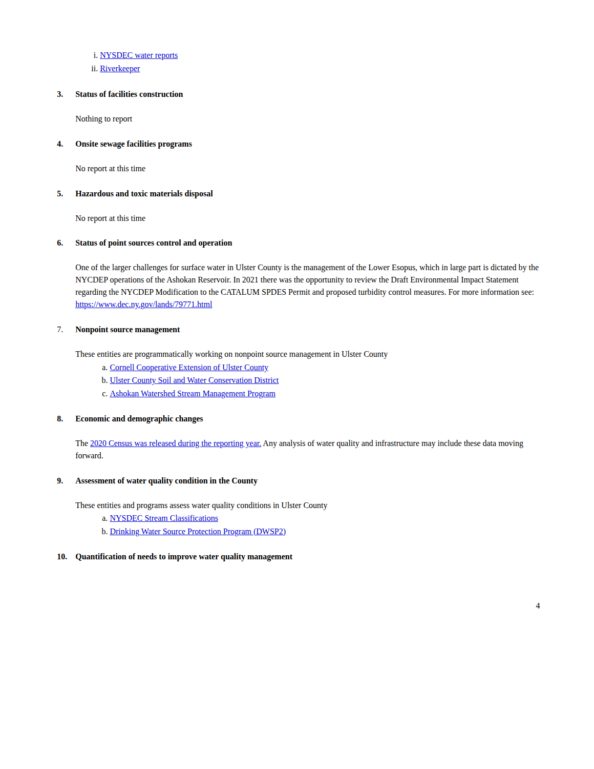NYSDEC water reports
Riverkeeper
Status of facilities construction
Nothing to report
Onsite sewage facilities programs
No report at this time
Hazardous and toxic materials disposal
No report at this time
Status of point sources control and operation
One of the larger challenges for surface water in Ulster County is the management of the Lower Esopus, which in large part is dictated by the NYCDEP operations of the Ashokan Reservoir. In 2021 there was the opportunity to review the Draft Environmental Impact Statement regarding the NYCDEP Modification to the CATALUM SPDES Permit and proposed turbidity control measures. For more information see: https://www.dec.ny.gov/lands/79771.html
Nonpoint source management
These entities are programmatically working on nonpoint source management in Ulster County
Cornell Cooperative Extension of Ulster County
Ulster County Soil and Water Conservation District
Ashokan Watershed Stream Management Program
Economic and demographic changes
The 2020 Census was released during the reporting year. Any analysis of water quality and infrastructure may include these data moving forward.
Assessment of water quality condition in the County
These entities and programs assess water quality conditions in Ulster County
NYSDEC Stream Classifications
Drinking Water Source Protection Program (DWSP2)
Quantification of needs to improve water quality management
4